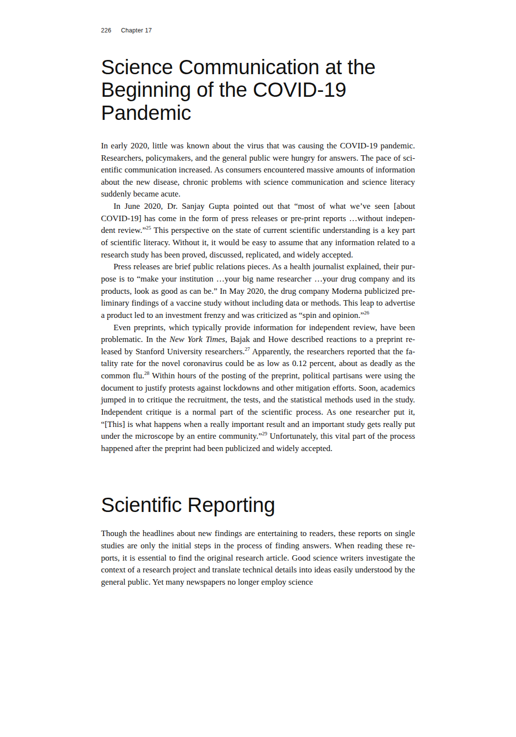226 Chapter 17
Science Communication at the Beginning of the COVID-19 Pandemic
In early 2020, little was known about the virus that was causing the COVID-19 pandemic. Researchers, policymakers, and the general public were hungry for answers. The pace of scientific communication increased. As consumers encountered massive amounts of information about the new disease, chronic problems with science communication and science literacy suddenly became acute.
In June 2020, Dr. Sanjay Gupta pointed out that “most of what we’ve seen [about COVID-19] has come in the form of press releases or pre-print reports …without independent review.”25 This perspective on the state of current scientific understanding is a key part of scientific literacy. Without it, it would be easy to assume that any information related to a research study has been proved, discussed, replicated, and widely accepted.
Press releases are brief public relations pieces. As a health journalist explained, their purpose is to “make your institution …your big name researcher …your drug company and its products, look as good as can be.” In May 2020, the drug company Moderna publicized preliminary findings of a vaccine study without including data or methods. This leap to advertise a product led to an investment frenzy and was criticized as “spin and opinion.”26
Even preprints, which typically provide information for independent review, have been problematic. In the New York Times, Bajak and Howe described reactions to a preprint released by Stanford University researchers.27 Apparently, the researchers reported that the fatality rate for the novel coronavirus could be as low as 0.12 percent, about as deadly as the common flu.28 Within hours of the posting of the preprint, political partisans were using the document to justify protests against lockdowns and other mitigation efforts. Soon, academics jumped in to critique the recruitment, the tests, and the statistical methods used in the study. Independent critique is a normal part of the scientific process. As one researcher put it, “[This] is what happens when a really important result and an important study gets really put under the microscope by an entire community.”29 Unfortunately, this vital part of the process happened after the preprint had been publicized and widely accepted.
Scientific Reporting
Though the headlines about new findings are entertaining to readers, these reports on single studies are only the initial steps in the process of finding answers. When reading these reports, it is essential to find the original research article. Good science writers investigate the context of a research project and translate technical details into ideas easily understood by the general public. Yet many newspapers no longer employ science